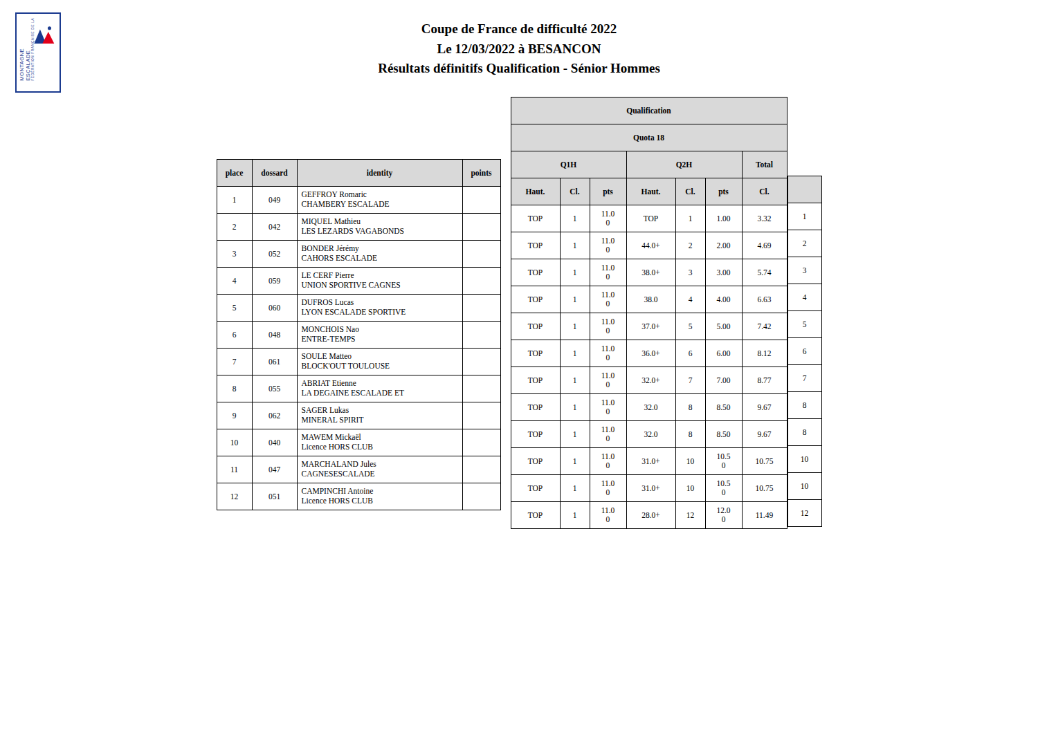MONTAGNE
ESCALADE FÉDÉRATION FRANÇAISE DE LA
Coupe de France de difficulté 2022
Le 12/03/2022 à BESANCON
Résultats définitifs Qualification - Sénior Hommes
| place | dossard | identity | points |
| --- | --- | --- | --- |
| 1 | 049 | GEFFROY Romaric CHAMBERY ESCALADE | |
| 2 | 042 | MIQUEL Mathieu LES LEZARDS VAGABONDS | |
| 3 | 052 | BONDER Jérémy CAHORS ESCALADE | |
| 4 | 059 | LE CERF Pierre UNION SPORTIVE CAGNES | |
| 5 | 060 | DUFROS Lucas LYON ESCALADE SPORTIVE | |
| 6 | 048 | MONCHOIS Nao ENTRE-TEMPS | |
| 7 | 061 | SOULE Matteo BLOCK'OUT TOULOUSE | |
| 8 | 055 | ABRIAT Etienne LA DEGAINE ESCALADE ET | |
| 9 | 062 | SAGER Lukas MINERAL SPIRIT | |
| 10 | 040 | MAWEM Mickaël Licence HORS CLUB | |
| 11 | 047 | MARCHALAND Jules CAGNESESCALADE | |
| 12 | 051 | CAMPINCHI Antoine Licence HORS CLUB | |
| Qualification |
| --- |
| Quota 18 |
| Q1H | Q2H | Total |
| Haut. | Cl. | pts | Haut. | Cl. | pts | Cl. |
| TOP | 1 | 11.0 0 | TOP | 1 | 1.00 | 3.32 |
| TOP | 1 | 11.0 0 | 44.0+ | 2 | 2.00 | 4.69 |
| TOP | 1 | 11.0 0 | 38.0+ | 3 | 3.00 | 5.74 |
| TOP | 1 | 11.0 0 | 38.0 | 4 | 4.00 | 6.63 |
| TOP | 1 | 11.0 0 | 37.0+ | 5 | 5.00 | 7.42 |
| TOP | 1 | 11.0 0 | 36.0+ | 6 | 6.00 | 8.12 |
| TOP | 1 | 11.0 0 | 32.0+ | 7 | 7.00 | 8.77 |
| TOP | 1 | 11.0 0 | 32.0 | 8 | 8.50 | 9.67 |
| TOP | 1 | 11.0 0 | 32.0 | 8 | 8.50 | 9.67 |
| TOP | 1 | 11.0 0 | 31.0+ | 10 | 10.5 0 | 10.75 |
| TOP | 1 | 11.0 0 | 31.0+ | 10 | 10.5 0 | 10.75 |
| TOP | 1 | 11.0 0 | 28.0+ | 12 | 12.0 0 | 11.49 |
| 1 |
| 2 |
| 3 |
| 4 |
| 5 |
| 6 |
| 7 |
| 8 |
| 8 |
| 10 |
| 10 |
| 12 |